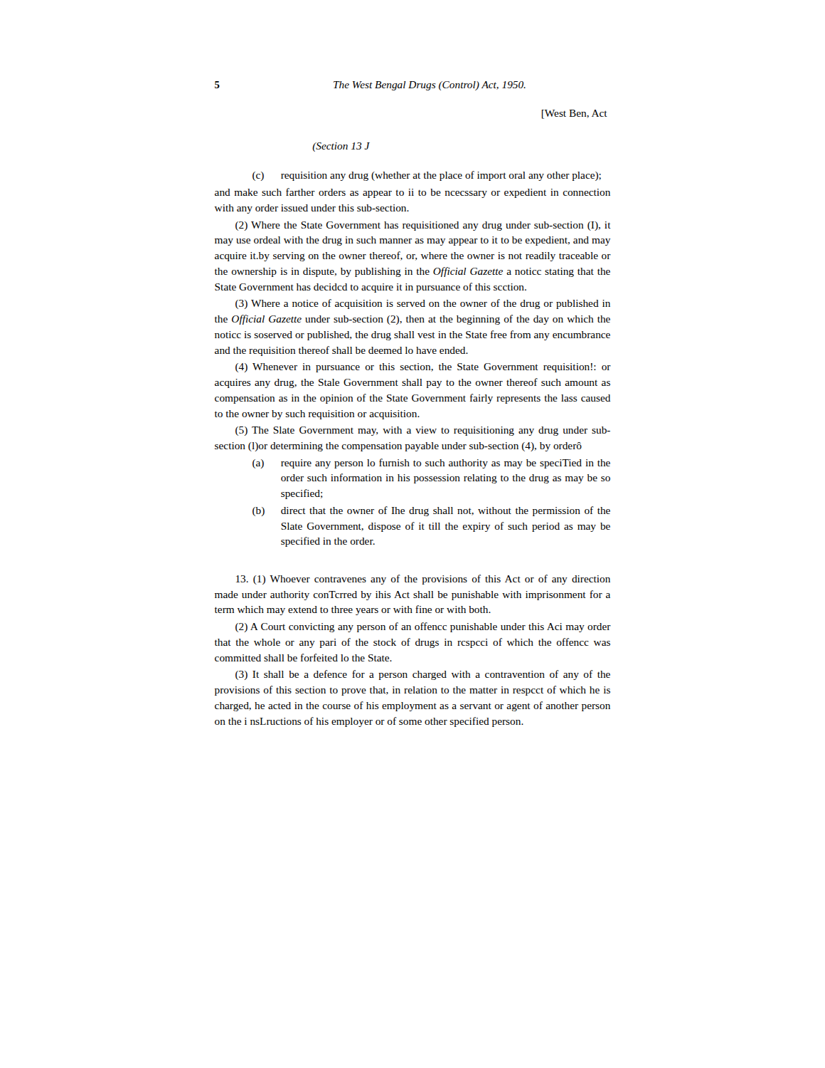5
The West Bengal Drugs (Control) Act, 1950.
[West Ben, Act
(Section 13 J
(c)
requisition any drug (whether at the place of import oral any other place);
and make such farther orders as appear to ii to be ncecssary or expedient in connection with any order issued under this sub-section.
(2) Where the State Government has requisitioned any drug under sub-section (I), it may use ordeal with the drug in such manner as may appear to it to be expedient, and may acquire it.by serving on the owner thereof, or, where the owner is not readily traceable or the ownership is in dispute, by publishing in the Official Gazette a noticc stating that the State Government has decidcd to acquire it in pursuance of this scction.
(3) Where a notice of acquisition is served on the owner of the drug or published in the Official Gazette under sub-section (2), then at the beginning of the day on which the noticc is soserved or published, the drug shall vest in the State free from any encumbrance and the requisition thereof shall be deemed lo have ended.
(4) Whenever in pursuance or this section, the State Government requisition!: or acquires any drug, the Stale Government shall pay to the owner thereof such amount as compensation as in the opinion of the State Government fairly represents the lass caused to the owner by such requisition or acquisition.
(5) The Slate Government may, with a view to requisitioning any drug under sub-section (l)or determining the compensation payable under sub-section (4), by orderô
(a)
require any person lo furnish to such authority as may be speciTied in the order such information in his possession relating to the drug as may be so specified;
(b)
direct that the owner of Ihe drug shall not, without the permission of the Slate Government, dispose of it till the expiry of such period as may be specified in the order.
13. (1) Whoever contravenes any of the provisions of this Act or of any direction made under authority conTcrred by ihis Act shall be punishable with imprisonment for a term which may extend to three years or with fine or with both.
(2) A Court convicting any person of an offencc punishable under this Aci may order that the whole or any pari of the stock of drugs in rcspcci of which the offencc was committed shall be forfeited lo the State.
(3) It shall be a defence for a person charged with a contravention of any of the provisions of this section to prove that, in relation to the matter in respcct of which he is charged, he acted in the course of his employment as a servant or agent of another person on the i nsLructions of his employer or of some other specified person.